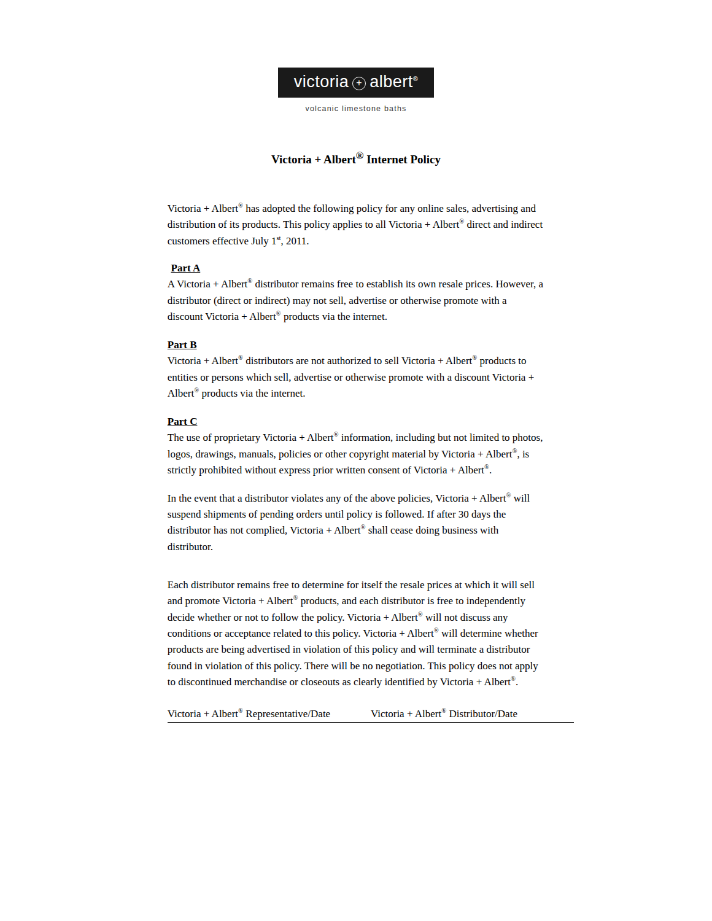victoria+albert®
volcanic limestone baths
Victoria + Albert® Internet Policy
Victoria + Albert® has adopted the following policy for any online sales, advertising and distribution of its products. This policy applies to all Victoria + Albert® direct and indirect customers effective July 1st, 2011.
Part A
A Victoria + Albert® distributor remains free to establish its own resale prices. However, a distributor (direct or indirect) may not sell, advertise or otherwise promote with a discount Victoria + Albert® products via the internet.
Part B
Victoria + Albert® distributors are not authorized to sell Victoria + Albert® products to entities or persons which sell, advertise or otherwise promote with a discount Victoria + Albert® products via the internet.
Part C
The use of proprietary Victoria + Albert® information, including but not limited to photos, logos, drawings, manuals, policies or other copyright material by Victoria + Albert®, is strictly prohibited without express prior written consent of Victoria + Albert®.
In the event that a distributor violates any of the above policies, Victoria + Albert® will suspend shipments of pending orders until policy is followed. If after 30 days the distributor has not complied, Victoria + Albert® shall cease doing business with distributor.
Each distributor remains free to determine for itself the resale prices at which it will sell and promote Victoria + Albert® products, and each distributor is free to independently decide whether or not to follow the policy. Victoria + Albert® will not discuss any conditions or acceptance related to this policy. Victoria + Albert® will determine whether products are being advertised in violation of this policy and will terminate a distributor found in violation of this policy. There will be no negotiation. This policy does not apply to discontinued merchandise or closeouts as clearly identified by Victoria + Albert®.
| Victoria + Albert ® Representative/Date | Victoria + Albert ® Distributor/Date |